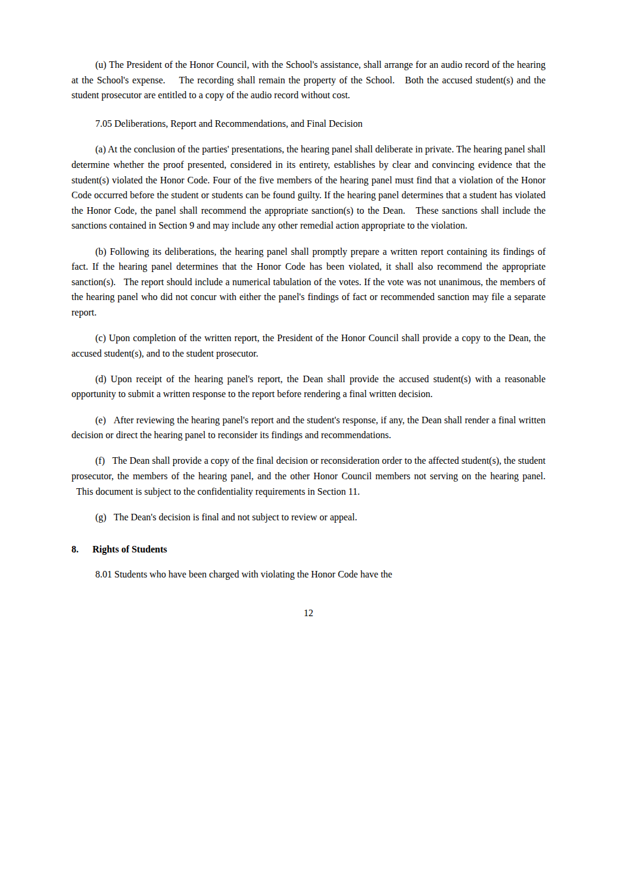(u) The President of the Honor Council, with the School's assistance, shall arrange for an audio record of the hearing at the School's expense. The recording shall remain the property of the School. Both the accused student(s) and the student prosecutor are entitled to a copy of the audio record without cost.
7.05 Deliberations, Report and Recommendations, and Final Decision
(a) At the conclusion of the parties' presentations, the hearing panel shall deliberate in private. The hearing panel shall determine whether the proof presented, considered in its entirety, establishes by clear and convincing evidence that the student(s) violated the Honor Code. Four of the five members of the hearing panel must find that a violation of the Honor Code occurred before the student or students can be found guilty. If the hearing panel determines that a student has violated the Honor Code, the panel shall recommend the appropriate sanction(s) to the Dean. These sanctions shall include the sanctions contained in Section 9 and may include any other remedial action appropriate to the violation.
(b) Following its deliberations, the hearing panel shall promptly prepare a written report containing its findings of fact. If the hearing panel determines that the Honor Code has been violated, it shall also recommend the appropriate sanction(s). The report should include a numerical tabulation of the votes. If the vote was not unanimous, the members of the hearing panel who did not concur with either the panel's findings of fact or recommended sanction may file a separate report.
(c) Upon completion of the written report, the President of the Honor Council shall provide a copy to the Dean, the accused student(s), and to the student prosecutor.
(d) Upon receipt of the hearing panel's report, the Dean shall provide the accused student(s) with a reasonable opportunity to submit a written response to the report before rendering a final written decision.
(e) After reviewing the hearing panel's report and the student's response, if any, the Dean shall render a final written decision or direct the hearing panel to reconsider its findings and recommendations.
(f) The Dean shall provide a copy of the final decision or reconsideration order to the affected student(s), the student prosecutor, the members of the hearing panel, and the other Honor Council members not serving on the hearing panel. This document is subject to the confidentiality requirements in Section 11.
(g) The Dean's decision is final and not subject to review or appeal.
8. Rights of Students
8.01 Students who have been charged with violating the Honor Code have the
12